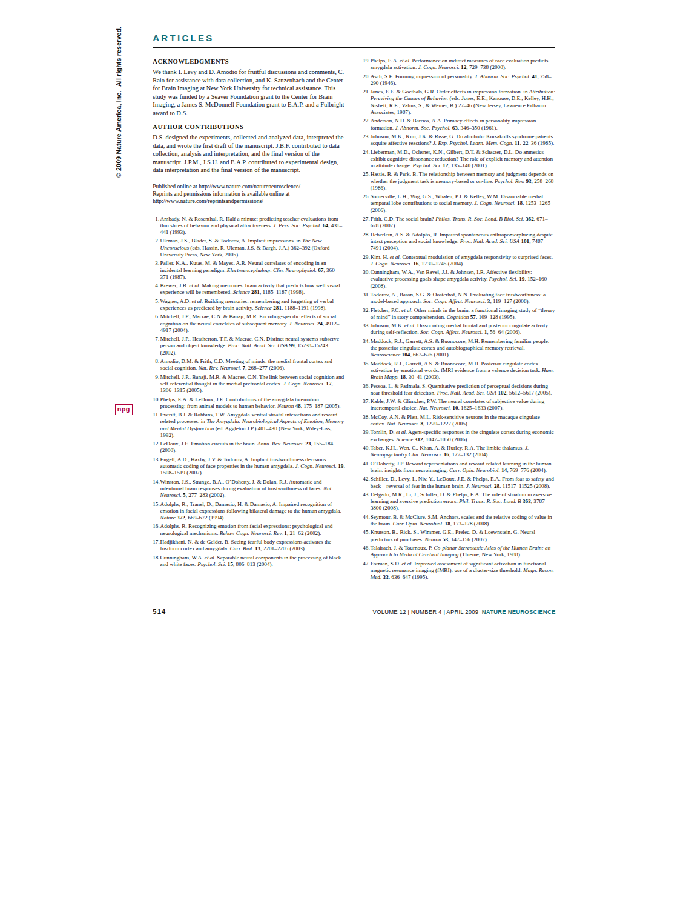© 2009 Nature America, Inc. All rights reserved.
npg
Articles
Acknowledgments
We thank I. Levy and D. Amodio for fruitful discussions and comments, C. Raio for assistance with data collection, and K. Sanzenbach and the Center for Brain Imaging at New York University for technical assistance. This study was funded by a Seaver Foundation grant to the Center for Brain Imaging, a James S. McDonnell Foundation grant to E.A.P. and a Fulbright award to D.S.
Author Contributions
D.S. designed the experiments, collected and analyzed data, interpreted the data, and wrote the first draft of the manuscript. J.B.F. contributed to data collection, analysis and interpretation, and the final version of the manuscript. J.P.M., J.S.U. and E.A.P. contributed to experimental design, data interpretation and the final version of the manuscript.
Published online at http://www.nature.com/natureneuroscience/
Reprints and permissions information is available online at http://www.nature.com/reprintsandpermissions/
Ambady, N. & Rosenthal, R. Half a minute: predicting teacher evaluations from thin slices of behavior and physical attractiveness. J. Pers. Soc. Psychol. 64, 431–441 (1993).
Uleman, J.S., Blader, S. & Todorov, A. Implicit impressions. in The New Unconscious (eds. Hassin, R. Uleman, J.S. & Bargh, J.A.) 362–392 (Oxford University Press, New York, 2005).
Paller, K.A., Kutas, M. & Mayes, A.R. Neural correlates of encoding in an incidental learning paradigm. Electroencephalogr. Clin. Neurophysiol. 67, 360–371 (1987).
Brewer, J.B. et al. Making memories: brain activity that predicts how well visual experience will be remembered. Science 281, 1185–1187 (1998).
Wagner, A.D. et al. Building memories: remembering and forgetting of verbal experiences as predicted by brain activity. Science 281, 1188–1191 (1998).
Mitchell, J.P., Macrae, C.N. & Banaji, M.R. Encoding-specific effects of social cognition on the neural correlates of subsequent memory. J. Neurosci. 24, 4912–4917 (2004).
Mitchell, J.P., Heatherton, T.F. & Macrae, C.N. Distinct neural systems subserve person and object knowledge. Proc. Natl. Acad. Sci. USA 99, 15238–15243 (2002).
Amodio, D.M. & Frith, C.D. Meeting of minds: the medial frontal cortex and social cognition. Nat. Rev. Neurosci. 7, 268–277 (2006).
Mitchell, J.P., Banaji, M.R. & Macrae, C.N. The link between social cognition and self-referential thought in the medial prefrontal cortex. J. Cogn. Neurosci. 17, 1306–1315 (2005).
Phelps, E.A. & LeDoux, J.E. Contributions of the amygdala to emotion processing: from animal models to human behavior. Neuron 48, 175–187 (2005).
Everitt, B.J. & Robbins, T.W. Amygdala-ventral striatal interactions and reward-related processes. in The Amygdala: Neurobiological Aspects of Emotion, Memory and Mental Dysfunction (ed. Aggleton J.P.) 401–430 (New York, Wiley-Liss, 1992).
LeDoux, J.E. Emotion circuits in the brain. Annu. Rev. Neurosci. 23, 155–184 (2000).
Engell, A.D., Haxby, J.V. & Todorov, A. Implicit trustworthiness decisions: automatic coding of face properties in the human amygdala. J. Cogn. Neurosci. 19, 1508–1519 (2007).
Winston, J.S., Strange, B.A., O’Doherty, J. & Dolan, R.J. Automatic and intentional brain responses during evaluation of trustworthiness of faces. Nat. Neurosci. 5, 277–283 (2002).
Adolphs, R., Tranel, D., Damasio, H. & Damasio, A. Impaired recognition of emotion in facial expressions following bilateral damage to the human amygdala. Nature 372, 669–672 (1994).
Adolphs, R. Recognizing emotion from facial expressions: psychological and neurological mechanisms. Behav. Cogn. Neurosci. Rev. 1, 21–62 (2002).
Hadjikhani, N. & de Gelder, B. Seeing fearful body expressions activates the fusiform cortex and amygdala. Curr. Biol. 13, 2201–2205 (2003).
Cunningham, W.A. et al. Separable neural components in the processing of black and white faces. Psychol. Sci. 15, 806–813 (2004).
Phelps, E.A. et al. Performance on indirect measures of race evaluation predicts amygdala activation. J. Cogn. Neurosci. 12, 729–738 (2000).
Asch, S.E. Forming impression of personality. J. Abnorm. Soc. Psychol. 41, 258–290 (1946).
Jones, E.E. & Goethals, G.R. Order effects in impression formation. in Attribution: Perceiving the Causes of Behavior. (eds. Jones, E.E., Kanouse, D.E., Kelley, H.H., Nisbett, R.E., Valins, S., & Weiner, B.) 27–46 (New Jersey, Lawrence Erlbaum Associates, 1987).
Anderson, N.H. & Barrios, A.A. Primacy effects in personality impression formation. J. Abnorm. Soc. Psychol. 63, 346–350 (1961).
Johnson, M.K., Kim, J.K. & Risse, G. Do alcoholic Korsakoffs syndrome patients acquire affective reactions? J. Exp. Psychol. Learn. Mem. Cogn. 11, 22–36 (1985).
Lieberman, M.D., Ochsner, K.N., Gilbert, D.T. & Schacter, D.L. Do amnesics exhibit cognitive dissonance reduction? The role of explicit memory and attention in attitude change. Psychol. Sci. 12, 135–140 (2001).
Hastie, R. & Park, B. The relationship between memory and judgment depends on whether the judgment task is memory-based or on-line. Psychol. Rev. 93, 258–268 (1986).
Somerville, L.H., Wig, G.S., Whalen, P.J. & Kelley, W.M. Dissociable medial temporal lobe contributions to social memory. J. Cogn. Neurosci. 18, 1253–1265 (2006).
Frith, C.D. The social brain? Philos. Trans. R. Soc. Lond. B Biol. Sci. 362, 671–678 (2007).
Heberlein, A.S. & Adolphs, R. Impaired spontaneous anthropomorphizing despite intact perception and social knowledge. Proc. Natl. Acad. Sci. USA 101, 7487–7491 (2004).
Kim, H. et al. Contextual modulation of amygdala responsivity to surprised faces. J. Cogn. Neurosci. 16, 1730–1745 (2004).
Cunningham, W.A., Van Bavel, J.J. & Johnsen, I.R. Affective flexibility: evaluative processing goals shape amygdala activity. Psychol. Sci. 19, 152–160 (2008).
Todorov, A., Baron, S.G. & Oosterhof, N.N. Evaluating face trustworthiness: a model-based approach. Soc. Cogn. Affect. Neurosci. 3, 119–127 (2008).
Fletcher, P.C. et al. Other minds in the brain: a functional imaging study of “theory of mind” in story comprehension. Cognition 57, 109–128 (1995).
Johnson, M.K. et al. Dissociating medial frontal and posterior cingulate activity during self-reflection. Soc. Cogn. Affect. Neurosci. 1, 56–64 (2006).
Maddock, R.J., Garrett, A.S. & Buonocore, M.H. Remembering familiar people: the posterior cingulate cortex and autobiographical memory retrieval. Neuroscience 104, 667–676 (2001).
Maddock, R.J., Garrett, A.S. & Buonocore, M.H. Posterior cingulate cortex activation by emotional words: fMRI evidence from a valence decision task. Hum. Brain Mapp. 18, 30–41 (2003).
Pessoa, L. & Padmala, S. Quantitative prediction of perceptual decisions during near-threshold fear detection. Proc. Natl. Acad. Sci. USA 102, 5612–5617 (2005).
Kable, J.W. & Glimcher, P.W. The neural correlates of subjective value during intertemporal choice. Nat. Neurosci. 10, 1625–1633 (2007).
McCoy, A.N. & Platt, M.L. Risk-sensitive neurons in the macaque cingulate cortex. Nat. Neurosci. 8, 1220–1227 (2005).
Tomlin, D. et al. Agent-specific responses in the cingulate cortex during economic exchanges. Science 312, 1047–1050 (2006).
Taber, K.H., Wen, C., Khan, A. & Hurley, R.A. The limbic thalamus. J. Neuropsychiatry Clin. Neurosci. 16, 127–132 (2004).
O’Doherty, J.P. Reward representations and reward-related learning in the human brain: insights from neuroimaging. Curr. Opin. Neurobiol. 14, 769–776 (2004).
Schiller, D., Levy, I., Niv, Y., LeDoux, J.E. & Phelps, E.A. From fear to safety and back—reversal of fear in the human brain. J. Neurosci. 28, 11517–11525 (2008).
Delgado, M.R., Li, J., Schiller, D. & Phelps, E.A. The role of striatum in aversive learning and aversive prediction errors. Phil. Trans. R. Soc. Lond. B 363, 3787–3800 (2008).
Seymour, B. & McClure, S.M. Anchors, scales and the relative coding of value in the brain. Curr. Opin. Neurobiol. 18, 173–178 (2008).
Knutson, B., Rick, S., Wimmer, G.E., Prelec, D. & Loewnstein, G. Neural predictors of purchases. Neuron 53, 147–156 (2007).
Talairach, J. & Tournoux, P. Co-planar Stereotaxic Atlas of the Human Brain: an Approach to Medical Cerebral Imaging (Thieme, New York, 1988).
Forman, S.D. et al. Improved assessment of significant activation in functional magnetic resonance imaging (fMRI): use of a cluster-size threshold. Magn. Reson. Med. 33, 636–647 (1995).
514
VOLUME 12 | NUMBER 4 | APRIL 2009 NATURE NEUROSCIENCE